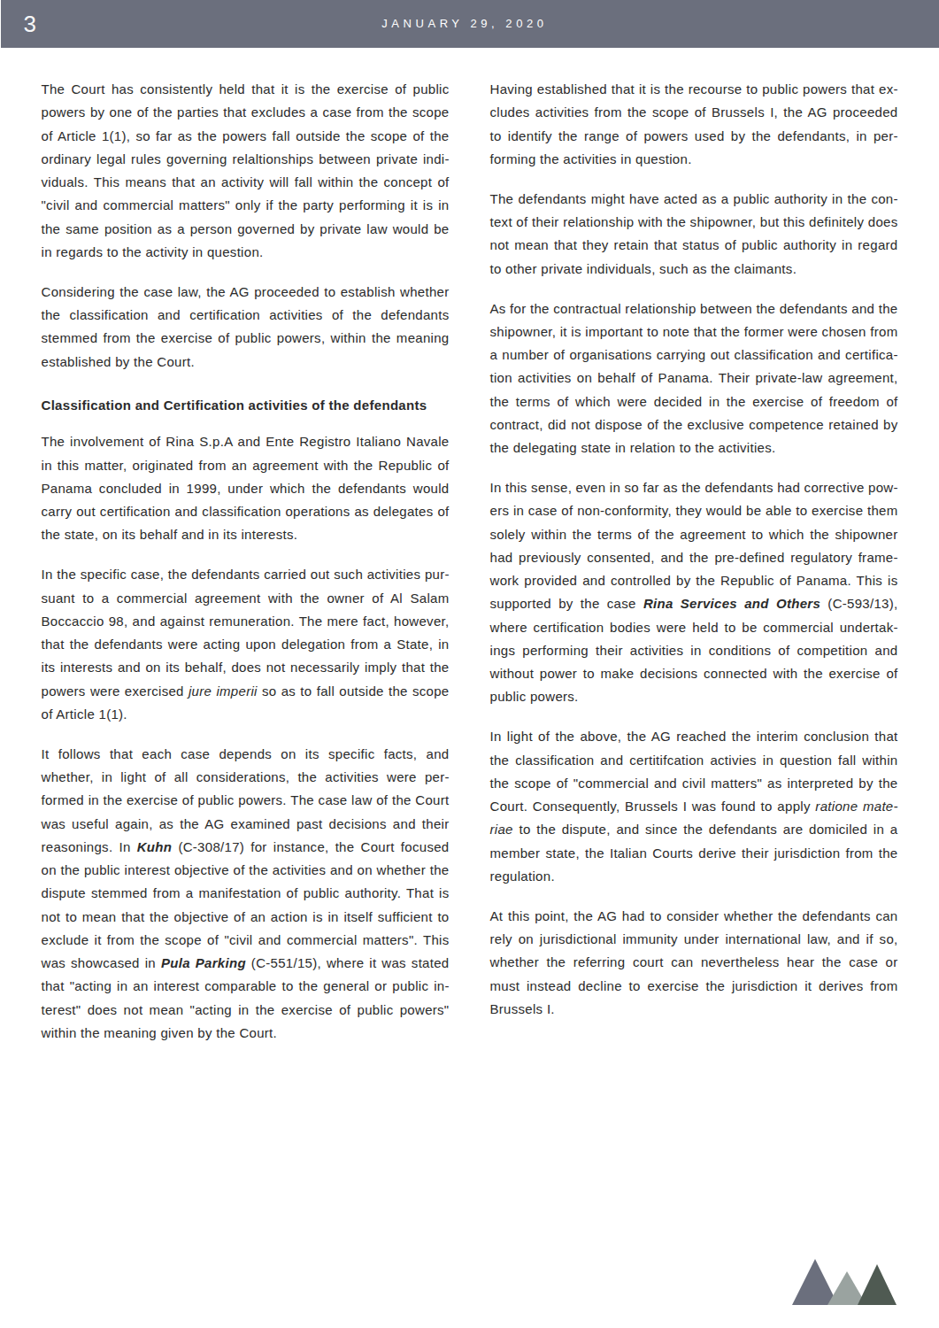3
January 29, 2020
The Court has consistently held that it is the exercise of public powers by one of the parties that excludes a case from the scope of Article 1(1), so far as the powers fall outside the scope of the ordinary legal rules governing relaltionships between private individuals. This means that an activity will fall within the concept of "civil and commercial matters" only if the party performing it is in the same position as a person governed by private law would be in regards to the activity in question.
Considering the case law, the AG proceeded to establish whether the classification and certification activities of the defendants stemmed from the exercise of public powers, within the meaning established by the Court.
Classification and Certification activities of the defendants
The involvement of Rina S.p.A and Ente Registro Italiano Navale in this matter, originated from an agreement with the Republic of Panama concluded in 1999, under which the defendants would carry out certification and classification operations as delegates of the state, on its behalf and in its interests.
In the specific case, the defendants carried out such activities pursuant to a commercial agreement with the owner of Al Salam Boccaccio 98, and against remuneration. The mere fact, however, that the defendants were acting upon delegation from a State, in its interests and on its behalf, does not necessarily imply that the powers were exercised jure imperii so as to fall outside the scope of Article 1(1).
It follows that each case depends on its specific facts, and whether, in light of all considerations, the activities were performed in the exercise of public powers. The case law of the Court was useful again, as the AG examined past decisions and their reasonings. In Kuhn (C-308/17) for instance, the Court focused on the public interest objective of the activities and on whether the dispute stemmed from a manifestation of public authority. That is not to mean that the objective of an action is in itself sufficient to exclude it from the scope of "civil and commercial matters". This was showcased in Pula Parking (C-551/15), where it was stated that "acting in an interest comparable to the general or public interest" does not mean "acting in the exercise of public powers" within the meaning given by the Court.
Having established that it is the recourse to public powers that excludes activities from the scope of Brussels I, the AG proceeded to identify the range of powers used by the defendants, in performing the activities in question.
The defendants might have acted as a public authority in the context of their relationship with the shipowner, but this definitely does not mean that they retain that status of public authority in regard to other private individuals, such as the claimants.
As for the contractual relationship between the defendants and the shipowner, it is important to note that the former were chosen from a number of organisations carrying out classification and certification activities on behalf of Panama. Their private-law agreement, the terms of which were decided in the exercise of freedom of contract, did not dispose of the exclusive competence retained by the delegating state in relation to the activities.
In this sense, even in so far as the defendants had corrective powers in case of non-conformity, they would be able to exercise them solely within the terms of the agreement to which the shipowner had previously consented, and the pre-defined regulatory framework provided and controlled by the Republic of Panama. This is supported by the case Rina Services and Others (C-593/13), where certification bodies were held to be commercial undertakings performing their activities in conditions of competition and without power to make decisions connected with the exercise of public powers.
In light of the above, the AG reached the interim conclusion that the classification and certitifcation activies in question fall within the scope of "commercial and civil matters" as interpreted by the Court. Consequently, Brussels I was found to apply ratione materiae to the dispute, and since the defendants are domiciled in a member state, the Italian Courts derive their jurisdiction from the regulation.
At this point, the AG had to consider whether the defendants can rely on jurisdictional immunity under international law, and if so, whether the referring court can nevertheless hear the case or must instead decline to exercise the jurisdiction it derives from Brussels I.